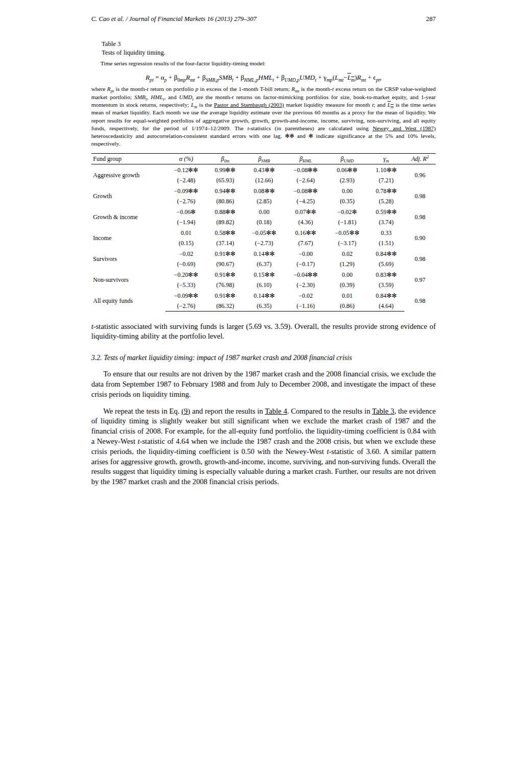C. Cao et al. / Journal of Financial Markets 16 (2013) 279–307 287
Table 3
Tests of liquidity timing.
Time series regression results of the four-factor liquidity-timing model:
Rpt = αp + β0mpRmt + βSMB,pSMBt + βHML,pHMLt + βUMD,pUMDt + γmp(Lmt−Lm)Rmt + ϵpt,
where Rpt is the month-t return on portfolio p in excess of the 1-month T-bill return; Rmt is the month-t excess return on the CRSP value-weighted market portfolio; SMBt, HMLt, and UMDt are the month-t returns on factor-mimicking portfolios for size, book-to-market equity, and 1-year momentum in stock returns, respectively; Lm is the Pastor and Stambaugh (2003) market liquidity measure for month t; and Lm is the time series mean of market liquidity. Each month we use the average liquidity estimate over the previous 60 months as a proxy for the mean of liquidity. We report results for equal-weighted portfolios of aggregative growth, growth, growth-and-income, income, surviving, non-surviving, and all equity funds, respectively, for the period of 1/1974–12/2009. The t-statistics (in parentheses) are calculated using Newey and West (1987) heteroscedasticity and autocorrelation-consistent standard errors with one lag. ✻✻ and ✻ indicate significance at the 5% and 10% levels, respectively.
| Fund group | α (%) | β 0 m | β SMB | β HML | β UMD | γ m | Adj. R 2 |
| --- | --- | --- | --- | --- | --- | --- | --- |
| Aggressive growth | −0.12✻✻ | 0.99✻✻ | 0.43✻✻ | −0.08✻✻ | 0.06✻✻ | 1.10✻✻ | 0.96 |
| (−2.48) | (65.93) | (12.66) | (−2.64) | (2.93) | (7.21) |
| Growth | −0.09✻✻ | 0.94✻✻ | 0.08✻✻ | −0.08✻✻ | 0.00 | 0.78✻✻ | 0.98 |
| (−2.76) | (80.86) | (2.85) | (−4.25) | (0.35) | (5.28) |
| Growth & income | −0.06✻ | 0.88✻✻ | 0.00 | 0.07✻✻ | −0.02✻ | 0.59✻✻ | 0.98 |
| (−1.94) | (89.82) | (0.18) | (4.36) | (−1.81) | (3.74) |
| Income | 0.01 | 0.58✻✻ | −0.05✻✻ | 0.16✻✻ | −0.05✻✻ | 0.33 | 0.90 |
| (0.15) | (37.14) | (−2.73) | (7.67) | (−3.17) | (1.51) |
| Survivors | −0.02 | 0.91✻✻ | 0.14✻✻ | −0.00 | 0.02 | 0.84✻✻ | 0.98 |
| (−0.69) | (90.67) | (6.37) | (−0.17) | (1.29) | (5.69) |
| Non-survivors | −0.20✻✻ | 0.91✻✻ | 0.15✻✻ | −0.04✻✻ | 0.00 | 0.83✻✻ | 0.97 |
| (−5.33) | (76.98) | (6.10) | (−2.30) | (0.39) | (3.59) |
| All equity funds | −0.09✻✻ | 0.91✻✻ | 0.14✻✻ | −0.02 | 0.01 | 0.84✻✻ | 0.98 |
| (−2.76) | (86.32) | (6.35) | (−1.16) | (0.86) | (4.64) |
t-statistic associated with surviving funds is larger (5.69 vs. 3.59). Overall, the results provide strong evidence of liquidity-timing ability at the portfolio level.
3.2. Tests of market liquidity timing: impact of 1987 market crash and 2008 financial crisis
To ensure that our results are not driven by the 1987 market crash and the 2008 financial crisis, we exclude the data from September 1987 to February 1988 and from July to December 2008, and investigate the impact of these crisis periods on liquidity timing.
We repeat the tests in Eq. (9) and report the results in Table 4. Compared to the results in Table 3, the evidence of liquidity timing is slightly weaker but still significant when we exclude the market crash of 1987 and the financial crisis of 2008. For example, for the all-equity fund portfolio, the liquidity-timing coefficient is 0.84 with a Newey-West t-statistic of 4.64 when we include the 1987 crash and the 2008 crisis, but when we exclude these crisis periods, the liquidity-timing coefficient is 0.50 with the Newey-West t-statistic of 3.60. A similar pattern arises for aggressive growth, growth, growth-and-income, income, surviving, and non-surviving funds. Overall the results suggest that liquidity timing is especially valuable during a market crash. Further, our results are not driven by the 1987 market crash and the 2008 financial crisis periods.